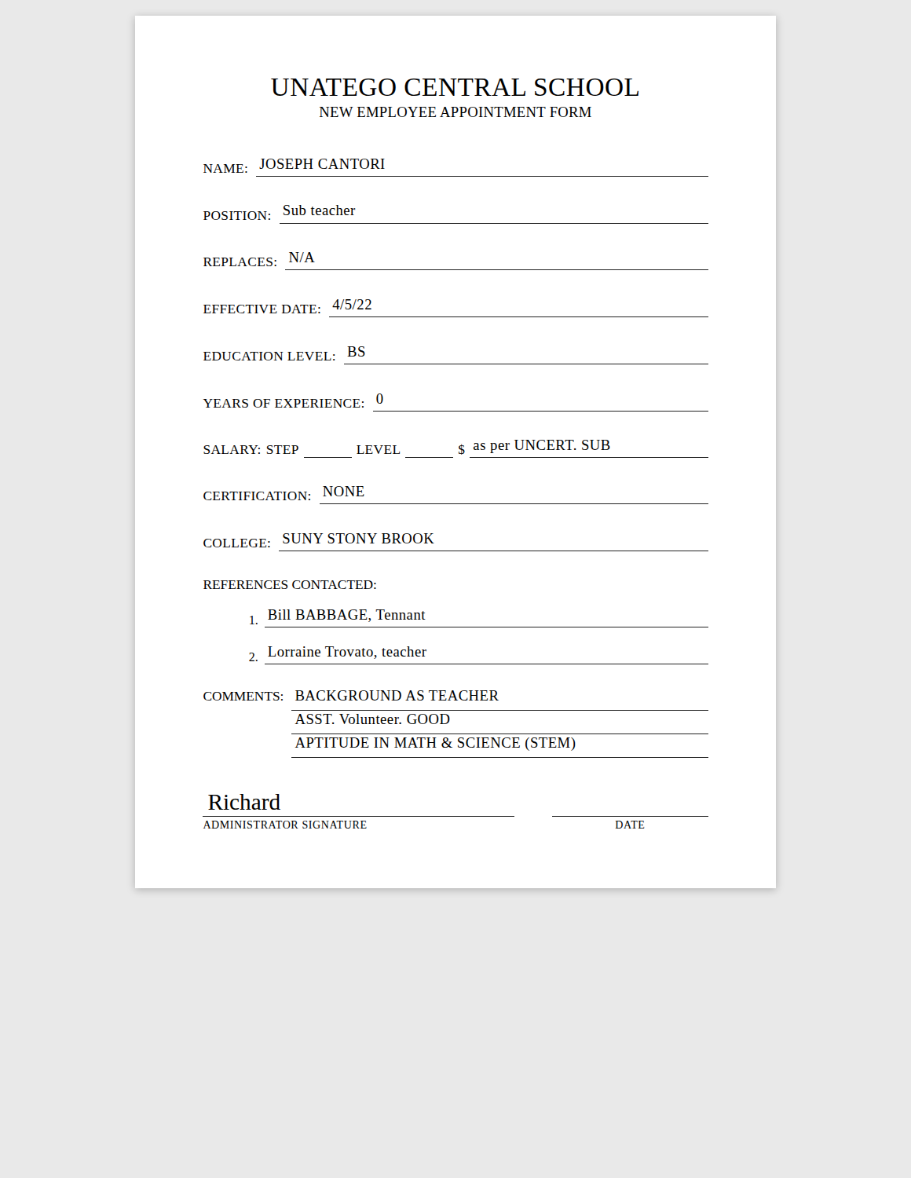UNATEGO CENTRAL SCHOOL
NEW EMPLOYEE APPOINTMENT FORM
NAME: JOSEPH CANTORI
POSITION: Sub teacher
REPLACES: N/A
EFFECTIVE DATE: 4/5/22
EDUCATION LEVEL: BS
YEARS OF EXPERIENCE: 0
SALARY: STEP LEVEL $ as per UNCERT. SUB
CERTIFICATION: NONE
COLLEGE: SUNY STONY BROOK
REFERENCES CONTACTED:
Bill BABBAGE, Tennant
Lorraine Trovato, teacher
COMMENTS:
BACKGROUND AS TEACHER
ASST. Volunteer. GOOD
APTITUDE IN MATH & SCIENCE (STEM)
Richard
ADMINISTRATOR SIGNATURE
DATE